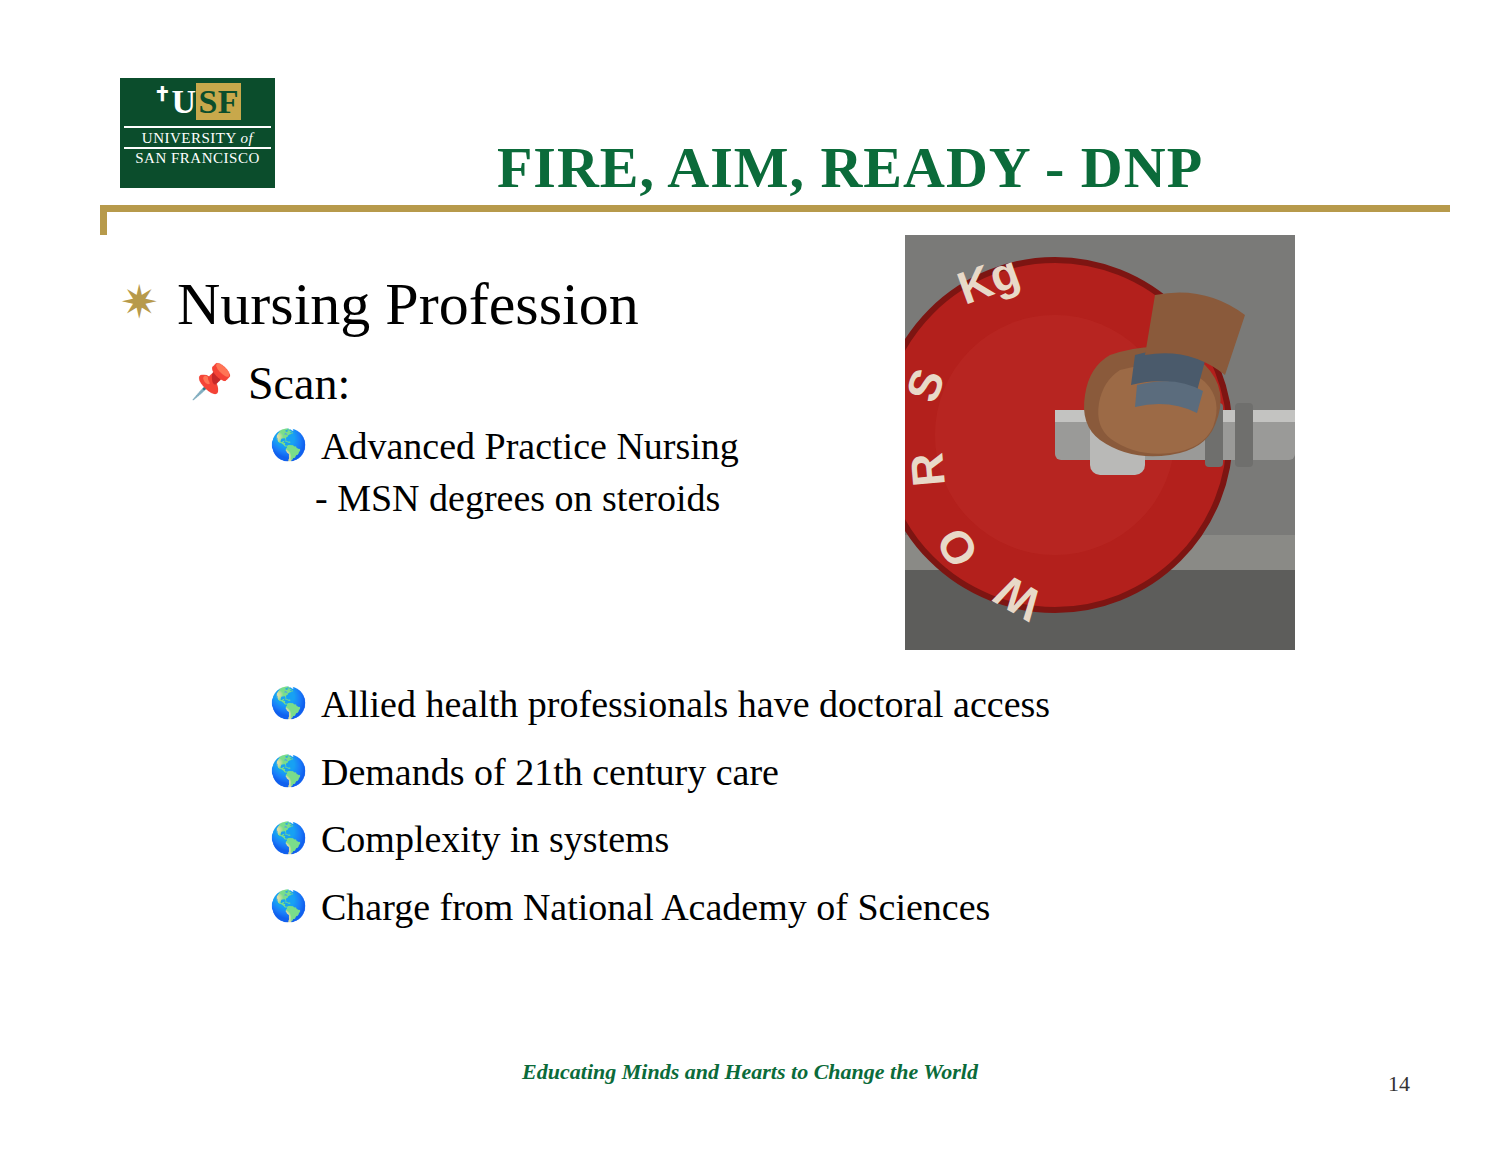✝USF
UNIVERSITY of
SAN FRANCISCO
FIRE, AIM, READY - DNP
Kg S R O W
✷Nursing Profession
📌Scan:
🌎Advanced Practice Nursing
- MSN degrees on steroids
🌎Allied health professionals have doctoral access
🌎Demands of 21th century care
🌎Complexity in systems
🌎Charge from National Academy of Sciences
Educating Minds and Hearts to Change the World
14